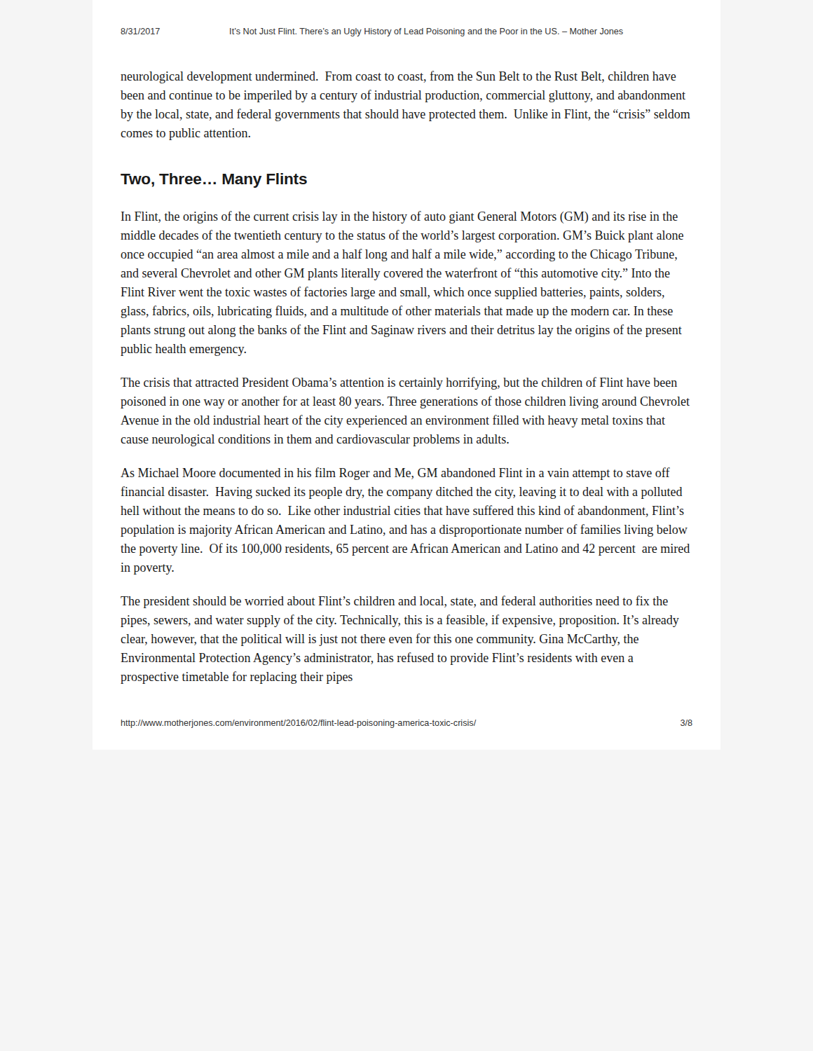8/31/2017 It’s Not Just Flint. There’s an Ugly History of Lead Poisoning and the Poor in the US. – Mother Jones
neurological development undermined. From coast to coast, from the Sun Belt to the Rust Belt, children have been and continue to be imperiled by a century of industrial production, commercial gluttony, and abandonment by the local, state, and federal governments that should have protected them. Unlike in Flint, the “crisis” seldom comes to public attention.
Two, Three… Many Flints
In Flint, the origins of the current crisis lay in the history of auto giant General Motors (GM) and its rise in the middle decades of the twentieth century to the status of the world’s largest corporation. GM’s Buick plant alone once occupied “an area almost a mile and a half long and half a mile wide,” according to the Chicago Tribune, and several Chevrolet and other GM plants literally covered the waterfront of “this automotive city.” Into the Flint River went the toxic wastes of factories large and small, which once supplied batteries, paints, solders, glass, fabrics, oils, lubricating fluids, and a multitude of other materials that made up the modern car. In these plants strung out along the banks of the Flint and Saginaw rivers and their detritus lay the origins of the present public health emergency.
The crisis that attracted President Obama’s attention is certainly horrifying, but the children of Flint have been poisoned in one way or another for at least 80 years. Three generations of those children living around Chevrolet Avenue in the old industrial heart of the city experienced an environment filled with heavy metal toxins that cause neurological conditions in them and cardiovascular problems in adults.
As Michael Moore documented in his film Roger and Me, GM abandoned Flint in a vain attempt to stave off financial disaster. Having sucked its people dry, the company ditched the city, leaving it to deal with a polluted hell without the means to do so. Like other industrial cities that have suffered this kind of abandonment, Flint’s population is majority African American and Latino, and has a disproportionate number of families living below the poverty line. Of its 100,000 residents, 65 percent are African American and Latino and 42 percent are mired in poverty.
The president should be worried about Flint’s children and local, state, and federal authorities need to fix the pipes, sewers, and water supply of the city. Technically, this is a feasible, if expensive, proposition. It’s already clear, however, that the political will is just not there even for this one community. Gina McCarthy, the Environmental Protection Agency’s administrator, has refused to provide Flint’s residents with even a prospective timetable for replacing their pipes
http://www.motherjones.com/environment/2016/02/flint-lead-poisoning-america-toxic-crisis/ 3/8